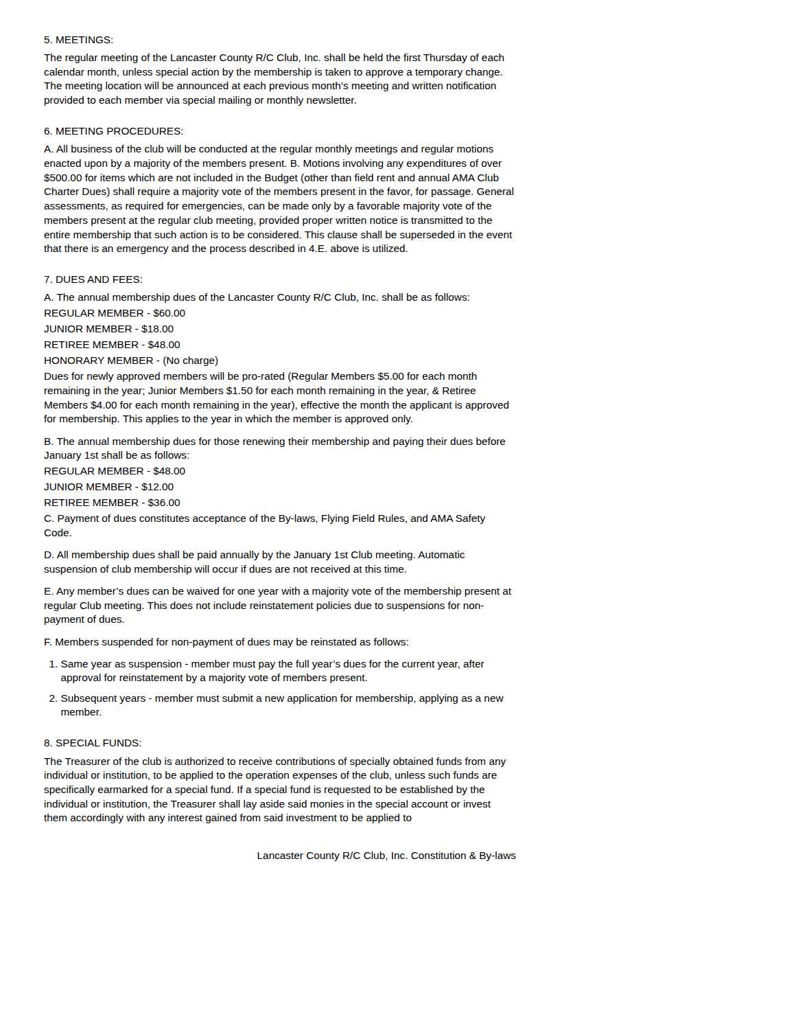5. MEETINGS:
The regular meeting of the Lancaster County R/C Club, Inc. shall be held the first Thursday of each calendar month, unless special action by the membership is taken to approve a temporary change. The meeting location will be announced at each previous month’s meeting and written notification provided to each member via special mailing or monthly newsletter.
6. MEETING PROCEDURES:
A. All business of the club will be conducted at the regular monthly meetings and regular motions enacted upon by a majority of the members present. B. Motions involving any expenditures of over $500.00 for items which are not included in the Budget (other than field rent and annual AMA Club Charter Dues) shall require a majority vote of the members present in the favor, for passage. General assessments, as required for emergencies, can be made only by a favorable majority vote of the members present at the regular club meeting, provided proper written notice is transmitted to the entire membership that such action is to be considered. This clause shall be superseded in the event that there is an emergency and the process described in 4.E. above is utilized.
7. DUES AND FEES:
A. The annual membership dues of the Lancaster County R/C Club, Inc. shall be as follows:
REGULAR MEMBER - $60.00
JUNIOR MEMBER - $18.00
RETIREE MEMBER - $48.00
HONORARY MEMBER - (No charge)
Dues for newly approved members will be pro-rated (Regular Members $5.00 for each month remaining in the year; Junior Members $1.50 for each month remaining in the year, & Retiree Members $4.00 for each month remaining in the year), effective the month the applicant is approved for membership. This applies to the year in which the member is approved only.
B. The annual membership dues for those renewing their membership and paying their dues before January 1st shall be as follows:
REGULAR MEMBER - $48.00
JUNIOR MEMBER - $12.00
RETIREE MEMBER - $36.00
C. Payment of dues constitutes acceptance of the By-laws, Flying Field Rules, and AMA Safety Code.
D. All membership dues shall be paid annually by the January 1st Club meeting. Automatic suspension of club membership will occur if dues are not received at this time.
E. Any member’s dues can be waived for one year with a majority vote of the membership present at regular Club meeting. This does not include reinstatement policies due to suspensions for non-payment of dues.
F. Members suspended for non-payment of dues may be reinstated as follows:
Same year as suspension - member must pay the full year’s dues for the current year, after approval for reinstatement by a majority vote of members present.
Subsequent years - member must submit a new application for membership, applying as a new member.
8. SPECIAL FUNDS:
The Treasurer of the club is authorized to receive contributions of specially obtained funds from any individual or institution, to be applied to the operation expenses of the club, unless such funds are specifically earmarked for a special fund. If a special fund is requested to be established by the individual or institution, the Treasurer shall lay aside said monies in the special account or invest them accordingly with any interest gained from said investment to be applied to
Lancaster County R/C Club, Inc. Constitution & By-laws